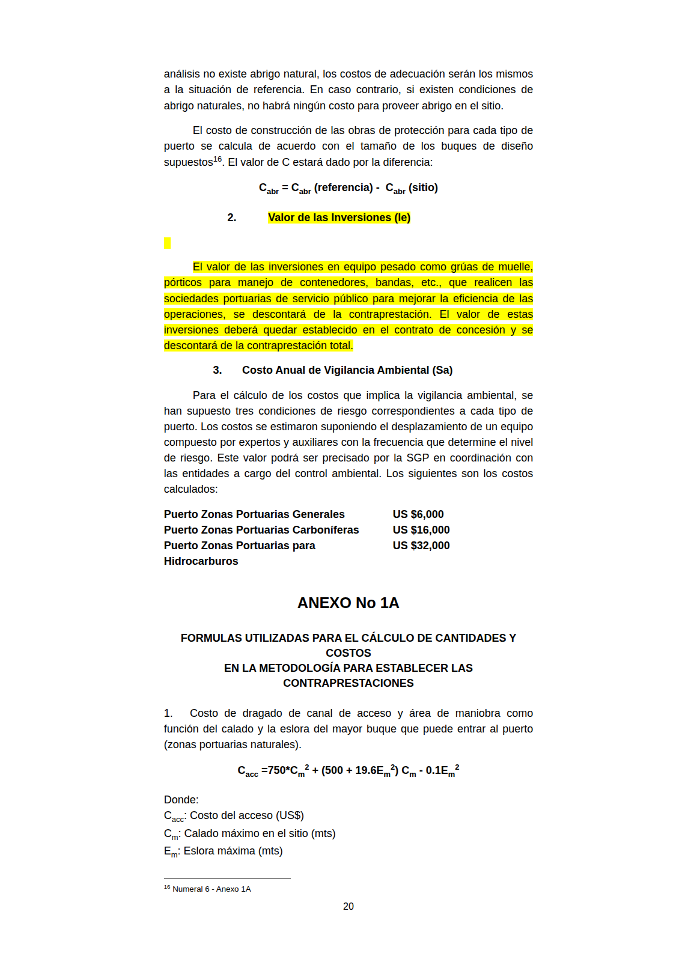análisis no existe abrigo natural, los costos de adecuación serán los mismos a la situación de referencia. En caso contrario, si existen condiciones de abrigo naturales, no habrá ningún costo para proveer abrigo en el sitio.
El costo de construcción de las obras de protección para cada tipo de puerto se calcula de acuerdo con el tamaño de los buques de diseño supuestos16. El valor de C estará dado por la diferencia:
Cabr = Cabr (referencia) - Cabr (sitio)
2. Valor de las Inversiones (le)
El valor de las inversiones en equipo pesado como grúas de muelle, pórticos para manejo de contenedores, bandas, etc., que realicen las sociedades portuarias de servicio público para mejorar la eficiencia de las operaciones, se descontará de la contraprestación. El valor de estas inversiones deberá quedar establecido en el contrato de concesión y se descontará de la contraprestación total.
3. Costo Anual de Vigilancia Ambiental (Sa)
Para el cálculo de los costos que implica la vigilancia ambiental, se han supuesto tres condiciones de riesgo correspondientes a cada tipo de puerto. Los costos se estimaron suponiendo el desplazamiento de un equipo compuesto por expertos y auxiliares con la frecuencia que determine el nivel de riesgo. Este valor podrá ser precisado por la SGP en coordinación con las entidades a cargo del control ambiental. Los siguientes son los costos calculados:
| Puerto Zonas Portuarias Generales | US $6,000 |
| Puerto Zonas Portuarias Carboníferas | US $16,000 |
| Puerto Zonas Portuarias para Hidrocarburos | US $32,000 |
ANEXO No 1A
FORMULAS UTILIZADAS PARA EL CÁLCULO DE CANTIDADES Y COSTOS
EN LA METODOLOGÍA PARA ESTABLECER LAS CONTRAPRESTACIONES
1. Costo de dragado de canal de acceso y área de maniobra como función del calado y la eslora del mayor buque que puede entrar al puerto (zonas portuarias naturales).
Cacc =750*Cm2 + (500 + 19.6Em2) Cm - 0.1Em2
Donde:
Cacc: Costo del acceso (US$)
Cm: Calado máximo en el sitio (mts)
Em: Eslora máxima (mts)
16 Numeral 6 - Anexo 1A
20